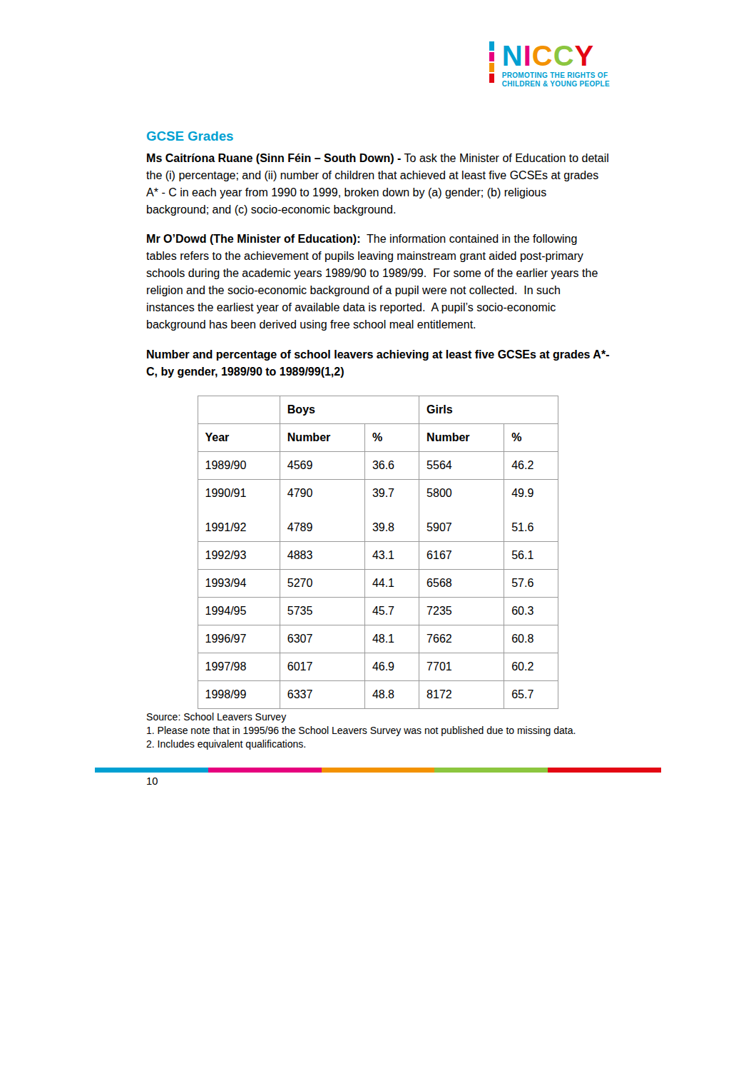NICCY
PROMOTING THE RIGHTS OF
CHILDREN & YOUNG PEOPLE
GCSE Grades
Ms Caitríona Ruane (Sinn Féin – South Down) - To ask the Minister of Education to detail the (i) percentage; and (ii) number of children that achieved at least five GCSEs at grades A* - C in each year from 1990 to 1999, broken down by (a) gender; (b) religious background; and (c) socio-economic background.
Mr O’Dowd (The Minister of Education): The information contained in the following tables refers to the achievement of pupils leaving mainstream grant aided post-primary schools during the academic years 1989/90 to 1989/99. For some of the earlier years the religion and the socio-economic background of a pupil were not collected. In such instances the earliest year of available data is reported. A pupil’s socio-economic background has been derived using free school meal entitlement.
Number and percentage of school leavers achieving at least five GCSEs at grades A*-C, by gender, 1989/90 to 1989/99(1,2)
| | Boys | Girls |
| --- | --- | --- |
| Year | Number | % | Number | % |
| 1989/90 | 4569 | 36.6 | 5564 | 46.2 |
| 1990/91 1991/92 | 4790 4789 | 39.7 39.8 | 5800 5907 | 49.9 51.6 |
| 1992/93 | 4883 | 43.1 | 6167 | 56.1 |
| 1993/94 | 5270 | 44.1 | 6568 | 57.6 |
| 1994/95 | 5735 | 45.7 | 7235 | 60.3 |
| 1996/97 | 6307 | 48.1 | 7662 | 60.8 |
| 1997/98 | 6017 | 46.9 | 7701 | 60.2 |
| 1998/99 | 6337 | 48.8 | 8172 | 65.7 |
Source: School Leavers Survey
1. Please note that in 1995/96 the School Leavers Survey was not published due to missing data.
2. Includes equivalent qualifications.
10